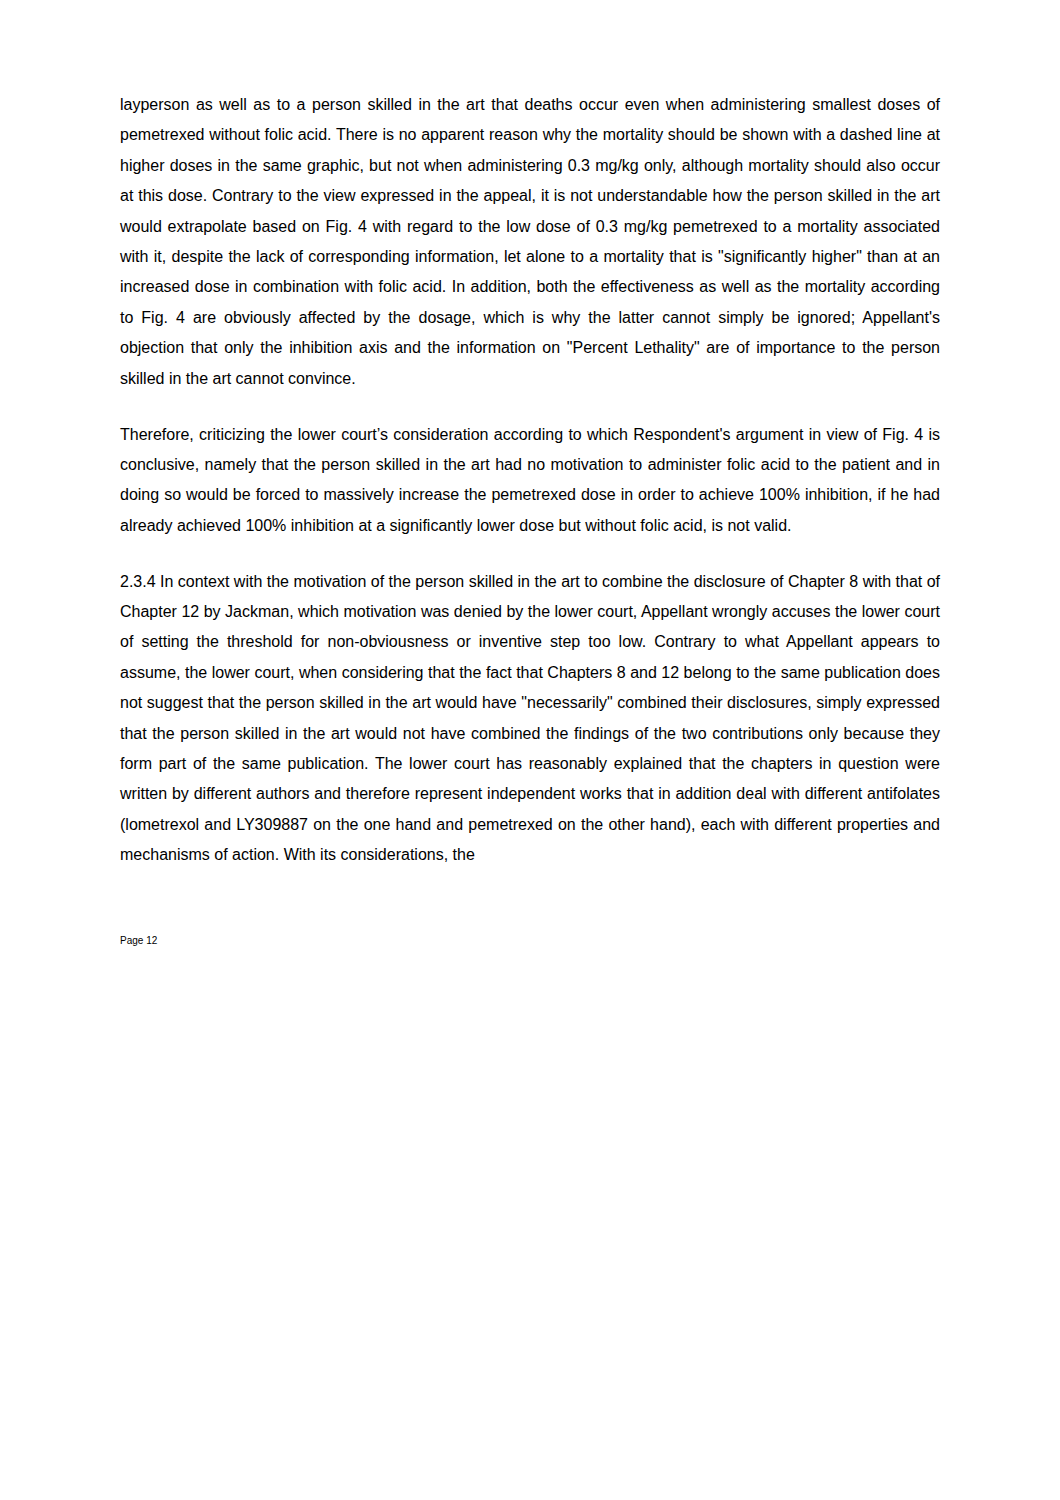layperson as well as to a person skilled in the art that deaths occur even when administering smallest doses of pemetrexed without folic acid. There is no apparent reason why the mortality should be shown with a dashed line at higher doses in the same graphic, but not when administering 0.3 mg/kg only, although mortality should also occur at this dose. Contrary to the view expressed in the appeal, it is not understandable how the person skilled in the art would extrapolate based on Fig. 4 with regard to the low dose of 0.3 mg/kg pemetrexed to a mortality associated with it, despite the lack of corresponding information, let alone to a mortality that is "significantly higher" than at an increased dose in combination with folic acid. In addition, both the effectiveness as well as the mortality according to Fig. 4 are obviously affected by the dosage, which is why the latter cannot simply be ignored; Appellant's objection that only the inhibition axis and the information on "Percent Lethality" are of importance to the person skilled in the art cannot convince.
Therefore, criticizing the lower court’s consideration according to which Respondent's argument in view of Fig. 4 is conclusive, namely that the person skilled in the art had no motivation to administer folic acid to the patient and in doing so would be forced to massively increase the pemetrexed dose in order to achieve 100% inhibition, if he had already achieved 100% inhibition at a significantly lower dose but without folic acid, is not valid.
2.3.4 In context with the motivation of the person skilled in the art to combine the disclosure of Chapter 8 with that of Chapter 12 by Jackman, which motivation was denied by the lower court, Appellant wrongly accuses the lower court of setting the threshold for non-obviousness or inventive step too low. Contrary to what Appellant appears to assume, the lower court, when considering that the fact that Chapters 8 and 12 belong to the same publication does not suggest that the person skilled in the art would have "necessarily" combined their disclosures, simply expressed that the person skilled in the art would not have combined the findings of the two contributions only because they form part of the same publication. The lower court has reasonably explained that the chapters in question were written by different authors and therefore represent independent works that in addition deal with different antifolates (lometrexol and LY309887 on the one hand and pemetrexed on the other hand), each with different properties and mechanisms of action. With its considerations, the
Page 12